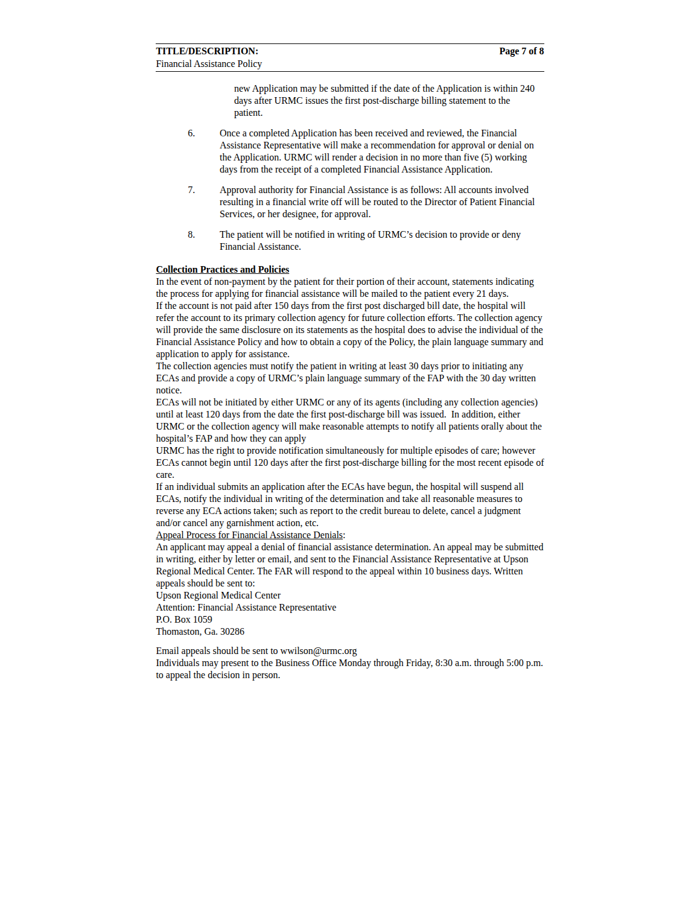TITLE/DESCRIPTION:
Page 7 of 8
Financial Assistance Policy
new Application may be submitted if the date of the Application is within 240 days after URMC issues the first post-discharge billing statement to the patient.
6. Once a completed Application has been received and reviewed, the Financial Assistance Representative will make a recommendation for approval or denial on the Application. URMC will render a decision in no more than five (5) working days from the receipt of a completed Financial Assistance Application.
7. Approval authority for Financial Assistance is as follows: All accounts involved resulting in a financial write off will be routed to the Director of Patient Financial Services, or her designee, for approval.
8. The patient will be notified in writing of URMC’s decision to provide or deny Financial Assistance.
Collection Practices and Policies
In the event of non-payment by the patient for their portion of their account, statements indicating the process for applying for financial assistance will be mailed to the patient every 21 days.
If the account is not paid after 150 days from the first post discharged bill date, the hospital will refer the account to its primary collection agency for future collection efforts. The collection agency will provide the same disclosure on its statements as the hospital does to advise the individual of the Financial Assistance Policy and how to obtain a copy of the Policy, the plain language summary and application to apply for assistance.
The collection agencies must notify the patient in writing at least 30 days prior to initiating any ECAs and provide a copy of URMC’s plain language summary of the FAP with the 30 day written notice.
ECAs will not be initiated by either URMC or any of its agents (including any collection agencies) until at least 120 days from the date the first post-discharge bill was issued. In addition, either URMC or the collection agency will make reasonable attempts to notify all patients orally about the hospital’s FAP and how they can apply
URMC has the right to provide notification simultaneously for multiple episodes of care; however ECAs cannot begin until 120 days after the first post-discharge billing for the most recent episode of care.
If an individual submits an application after the ECAs have begun, the hospital will suspend all ECAs, notify the individual in writing of the determination and take all reasonable measures to reverse any ECA actions taken; such as report to the credit bureau to delete, cancel a judgment and/or cancel any garnishment action, etc.
Appeal Process for Financial Assistance Denials:
An applicant may appeal a denial of financial assistance determination. An appeal may be submitted in writing, either by letter or email, and sent to the Financial Assistance Representative at Upson Regional Medical Center. The FAR will respond to the appeal within 10 business days. Written appeals should be sent to:
Upson Regional Medical Center
Attention: Financial Assistance Representative
P.O. Box 1059
Thomaston, Ga. 30286
Email appeals should be sent to wwilson@urmc.org
Individuals may present to the Business Office Monday through Friday, 8:30 a.m. through 5:00 p.m. to appeal the decision in person.